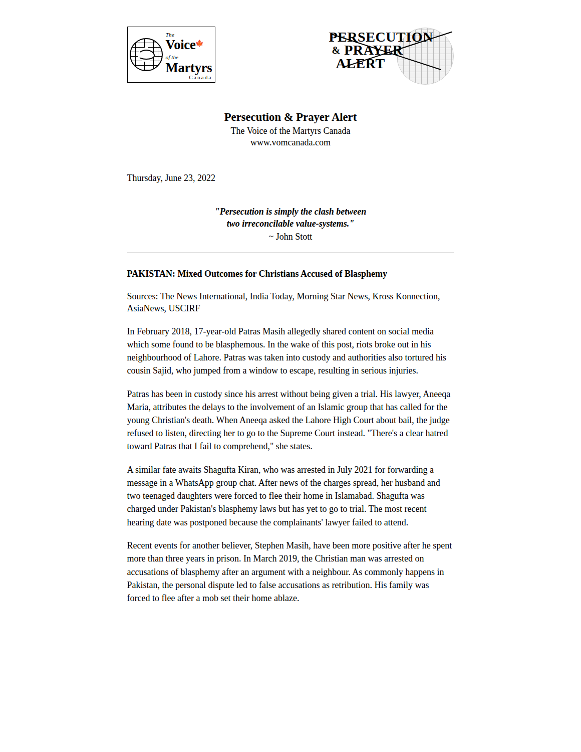The
Voice🍁
of the
Martyrs Canada
PERSECUTION
& PRAYER
ALERT
Persecution & Prayer Alert
The Voice of the Martyrs Canada
www.vomcanada.com
Thursday, June 23, 2022
"Persecution is simply the clash between
two irreconcilable value-systems." ~ John Stott
PAKISTAN: Mixed Outcomes for Christians Accused of Blasphemy
Sources: The News International, India Today, Morning Star News, Kross Konnection, AsiaNews, USCIRF
In February 2018, 17-year-old Patras Masih allegedly shared content on social media which some found to be blasphemous. In the wake of this post, riots broke out in his neighbourhood of Lahore. Patras was taken into custody and authorities also tortured his cousin Sajid, who jumped from a window to escape, resulting in serious injuries.
Patras has been in custody since his arrest without being given a trial. His lawyer, Aneeqa Maria, attributes the delays to the involvement of an Islamic group that has called for the young Christian's death. When Aneeqa asked the Lahore High Court about bail, the judge refused to listen, directing her to go to the Supreme Court instead. "There's a clear hatred toward Patras that I fail to comprehend," she states.
A similar fate awaits Shagufta Kiran, who was arrested in July 2021 for forwarding a message in a WhatsApp group chat. After news of the charges spread, her husband and two teenaged daughters were forced to flee their home in Islamabad. Shagufta was charged under Pakistan's blasphemy laws but has yet to go to trial. The most recent hearing date was postponed because the complainants' lawyer failed to attend.
Recent events for another believer, Stephen Masih, have been more positive after he spent more than three years in prison. In March 2019, the Christian man was arrested on accusations of blasphemy after an argument with a neighbour. As commonly happens in Pakistan, the personal dispute led to false accusations as retribution. His family was forced to flee after a mob set their home ablaze.